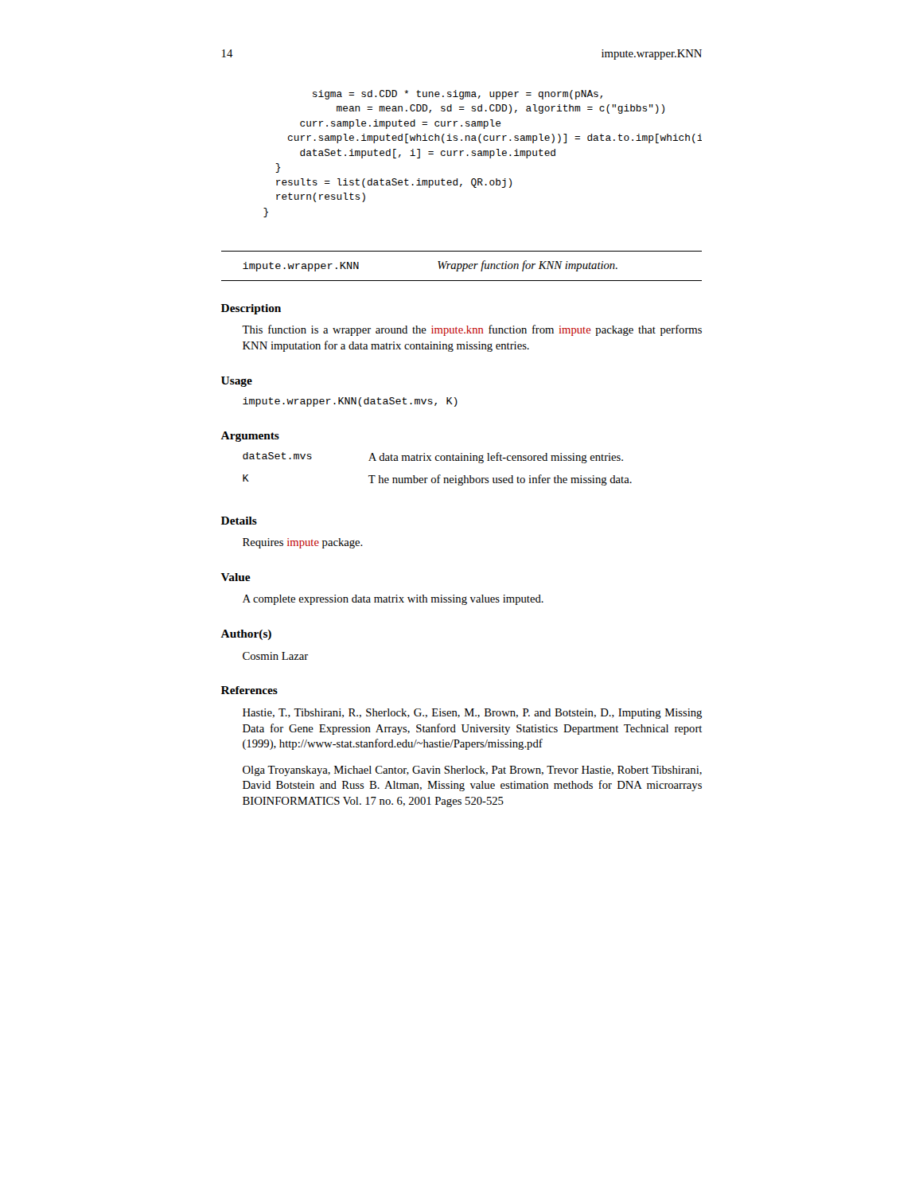14
impute.wrapper.KNN
        sigma = sd.CDD * tune.sigma, upper = qnorm(pNAs,
            mean = mean.CDD, sd = sd.CDD), algorithm = c("gibbs"))
      curr.sample.imputed = curr.sample
    curr.sample.imputed[which(is.na(curr.sample))] = data.to.imp[which(is.na(curr.sample))]
      dataSet.imputed[, i] = curr.sample.imputed
  }
  results = list(dataSet.imputed, QR.obj)
  return(results)
}
impute.wrapper.KNN
Wrapper function for KNN imputation.
Description
This function is a wrapper around the impute.knn function from impute package that performs KNN imputation for a data matrix containing missing entries.
Usage
impute.wrapper.KNN(dataSet.mvs, K)
Arguments
| dataSet.mvs | A data matrix containing left-censored missing entries. |
| K | T he number of neighbors used to infer the missing data. |
Details
Requires impute package.
Value
A complete expression data matrix with missing values imputed.
Author(s)
Cosmin Lazar
References
Hastie, T., Tibshirani, R., Sherlock, G., Eisen, M., Brown, P. and Botstein, D., Imputing Missing Data for Gene Expression Arrays, Stanford University Statistics Department Technical report (1999), http://www-stat.stanford.edu/~hastie/Papers/missing.pdf
Olga Troyanskaya, Michael Cantor, Gavin Sherlock, Pat Brown, Trevor Hastie, Robert Tibshirani, David Botstein and Russ B. Altman, Missing value estimation methods for DNA microarrays BIOINFORMATICS Vol. 17 no. 6, 2001 Pages 520-525